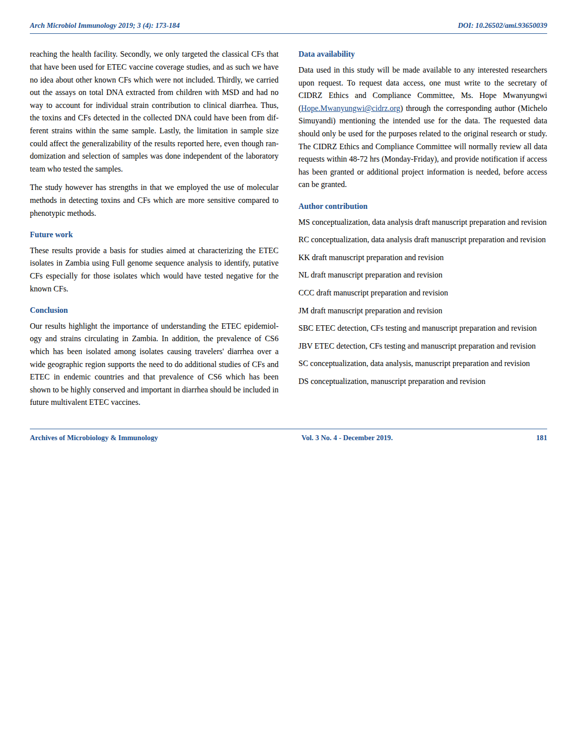Arch Microbiol Immunology 2019; 3 (4): 173-184
DOI: 10.26502/ami.93650039
reaching the health facility. Secondly, we only targeted the classical CFs that that have been used for ETEC vaccine coverage studies, and as such we have no idea about other known CFs which were not included. Thirdly, we carried out the assays on total DNA extracted from children with MSD and had no way to account for individual strain contribution to clinical diarrhea. Thus, the toxins and CFs detected in the collected DNA could have been from different strains within the same sample. Lastly, the limitation in sample size could affect the generalizability of the results reported here, even though randomization and selection of samples was done independent of the laboratory team who tested the samples.
The study however has strengths in that we employed the use of molecular methods in detecting toxins and CFs which are more sensitive compared to phenotypic methods.
Future work
These results provide a basis for studies aimed at characterizing the ETEC isolates in Zambia using Full genome sequence analysis to identify, putative CFs especially for those isolates which would have tested negative for the known CFs.
Conclusion
Our results highlight the importance of understanding the ETEC epidemiology and strains circulating in Zambia. In addition, the prevalence of CS6 which has been isolated among isolates causing travelers' diarrhea over a wide geographic region supports the need to do additional studies of CFs and ETEC in endemic countries and that prevalence of CS6 which has been shown to be highly conserved and important in diarrhea should be included in future multivalent ETEC vaccines.
Data availability
Data used in this study will be made available to any interested researchers upon request. To request data access, one must write to the secretary of CIDRZ Ethics and Compliance Committee, Ms. Hope Mwanyungwi (Hope.Mwanyungwi@cidrz.org) through the corresponding author (Michelo Simuyandi) mentioning the intended use for the data. The requested data should only be used for the purposes related to the original research or study. The CIDRZ Ethics and Compliance Committee will normally review all data requests within 48-72 hrs (Monday-Friday), and provide notification if access has been granted or additional project information is needed, before access can be granted.
Author contribution
MS conceptualization, data analysis draft manuscript preparation and revision
RC conceptualization, data analysis draft manuscript preparation and revision
KK draft manuscript preparation and revision
NL draft manuscript preparation and revision
CCC draft manuscript preparation and revision
JM draft manuscript preparation and revision
SBC ETEC detection, CFs testing and manuscript preparation and revision
JBV ETEC detection, CFs testing and manuscript preparation and revision
SC conceptualization, data analysis, manuscript preparation and revision
DS conceptualization, manuscript preparation and revision
Archives of Microbiology & Immunology
Vol. 3 No. 4 - December 2019.
181